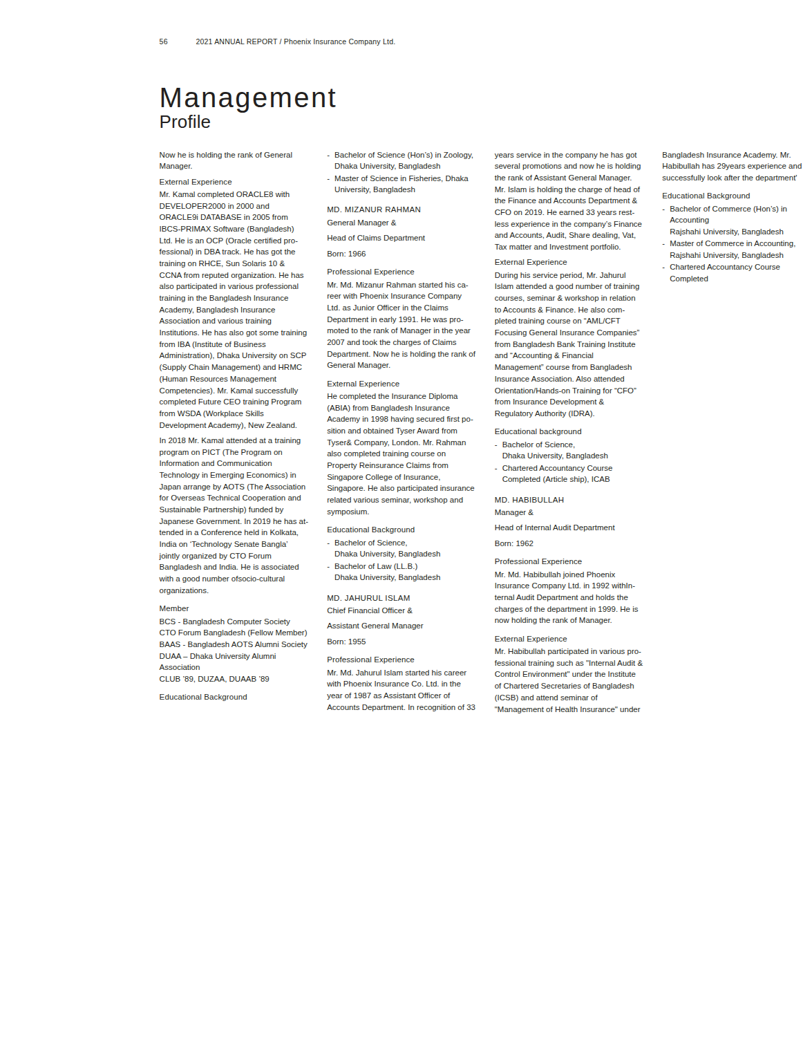562021 ANNUAL REPORT / Phoenix Insurance Company Ltd.
Management
Profile
Now he is holding the rank of General Manager.
External Experience
Mr. Kamal completed ORACLE8 with DEVELOPER2000 in 2000 and ORACLE9i DATABASE in 2005 from IBCS-PRIMAX Software (Bangladesh) Ltd. He is an OCP (Oracle certified professional) in DBA track. He has got the training on RHCE, Sun Solaris 10 & CCNA from reputed organization. He has also participated in various professional training in the Bangladesh Insurance Academy, Bangladesh Insurance Association and various training Institutions. He has also got some training from IBA (Institute of Business Administration), Dhaka University on SCP (Supply Chain Management) and HRMC (Human Resources Management Competencies). Mr. Kamal successfully completed Future CEO training Program from WSDA (Workplace Skills Development Academy), New Zealand.
In 2018 Mr. Kamal attended at a training program on PICT (The Program on Information and Communication Technology in Emerging Economics) in Japan arrange by AOTS (The Association for Overseas Technical Cooperation and Sustainable Partnership) funded by Japanese Government. In 2019 he has attended in a Conference held in Kolkata, India on ‘Technology Senate Bangla’ jointly organized by CTO Forum Bangladesh and India. He is associated with a good number ofsocio-cultural organizations.
Member
BCS - Bangladesh Computer Society CTO Forum Bangladesh (Fellow Member) BAAS - Bangladesh AOTS Alumni Society DUAA – Dhaka University Alumni Association CLUB ’89, DUZAA, DUAAB ’89
Educational Background
Bachelor of Science (Hon’s) in Zoology, Dhaka University, Bangladesh
Master of Science in Fisheries, Dhaka University, Bangladesh
MD. MIZANUR RAHMAN
General Manager &
Head of Claims Department
Born: 1966
Professional Experience
Mr. Md. Mizanur Rahman started his career with Phoenix Insurance Company Ltd. as Junior Officer in the Claims Department in early 1991. He was promoted to the rank of Manager in the year 2007 and took the charges of Claims Department. Now he is holding the rank of General Manager.
External Experience
He completed the Insurance Diploma (ABIA) from Bangladesh Insurance Academy in 1998 having secured first position and obtained Tyser Award from Tyser& Company, London. Mr. Rahman also completed training course on Property Reinsurance Claims from Singapore College of Insurance, Singapore. He also participated insurance related various seminar, workshop and symposium.
Educational Background
Bachelor of Science,Dhaka University, Bangladesh
Bachelor of Law (LL.B.)Dhaka University, Bangladesh
MD. JAHURUL ISLAM
Chief Financial Officer &
Assistant General Manager
Born: 1955
Professional Experience
Mr. Md. Jahurul Islam started his career with Phoenix Insurance Co. Ltd. in the year of 1987 as Assistant Officer of Accounts Department. In recognition of 33 years service in the company he has got several promotions and now he is holding the rank of Assistant General Manager. Mr. Islam is holding the charge of head of the Finance and Accounts Department & CFO on 2019. He earned 33 years restless experience in the company’s Finance and Accounts, Audit, Share dealing, Vat, Tax matter and Investment portfolio.
External Experience
During his service period, Mr. Jahurul Islam attended a good number of training courses, seminar & workshop in relation to Accounts & Finance. He also completed training course on “AML/CFT Focusing General Insurance Companies” from Bangladesh Bank Training Institute and “Accounting & Financial Management” course from Bangladesh Insurance Association. Also attended Orientation/Hands-on Training for “CFO” from Insurance Development & Regulatory Authority (IDRA).
Educational background
Bachelor of Science,Dhaka University, Bangladesh
Chartered Accountancy Course Completed (Article ship), ICAB
MD. HABIBULLAH
Manager &
Head of Internal Audit Department
Born: 1962
Professional Experience
Mr. Md. Habibullah joined Phoenix Insurance Company Ltd. in 1992 withInternal Audit Department and holds the charges of the department in 1999. He is now holding the rank of Manager.
External Experience
Mr. Habibullah participated in various professional training such as "Internal Audit & Control Environment" under the Institute of Chartered Secretaries of Bangladesh (ICSB) and attend seminar of "Management of Health Insurance" under Bangladesh Insurance Academy. Mr. Habibullah has 29years experience and successfully look after the department'
Educational Background
Bachelor of Commerce (Hon’s) in AccountingRajshahi University, Bangladesh
Master of Commerce in Accounting, Rajshahi University, Bangladesh
Chartered Accountancy Course Completed